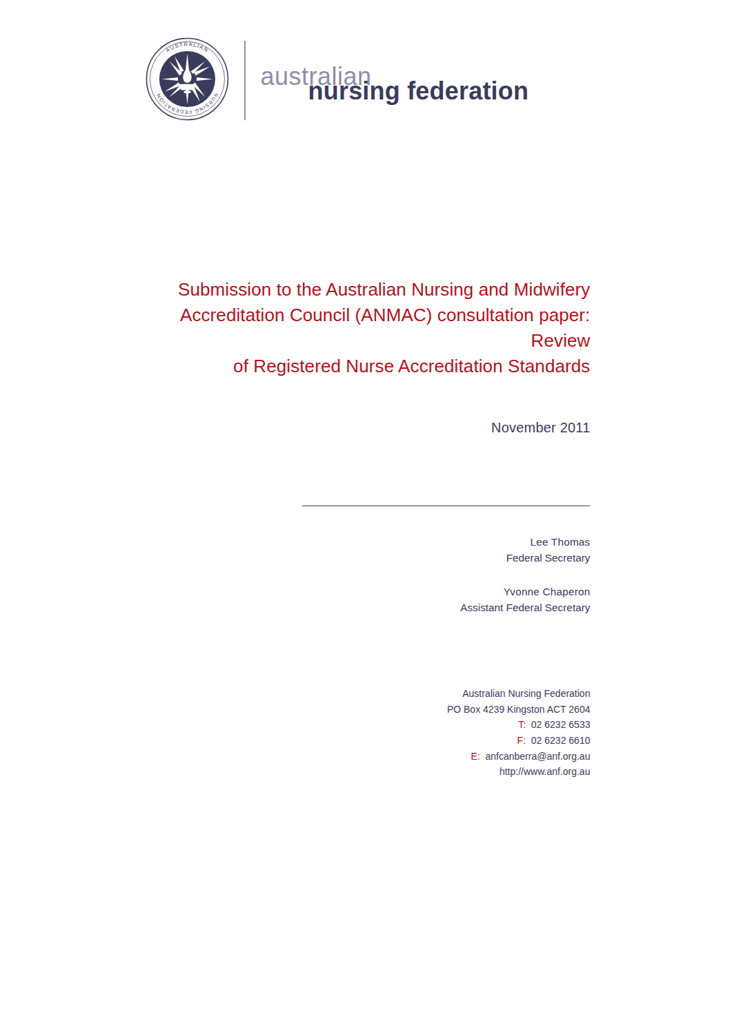AUSTRALIAN NURSING FEDERATION
australian nursing federation
Submission to the Australian Nursing and Midwifery
Accreditation Council (ANMAC) consultation paper: Review
of Registered Nurse Accreditation Standards
November 2011
Lee Thomas
Federal Secretary
Yvonne Chaperon
Assistant Federal Secretary
Australian Nursing Federation
PO Box 4239 Kingston ACT 2604
T: 02 6232 6533
F: 02 6232 6610
E: anfcanberra@anf.org.au
http://www.anf.org.au